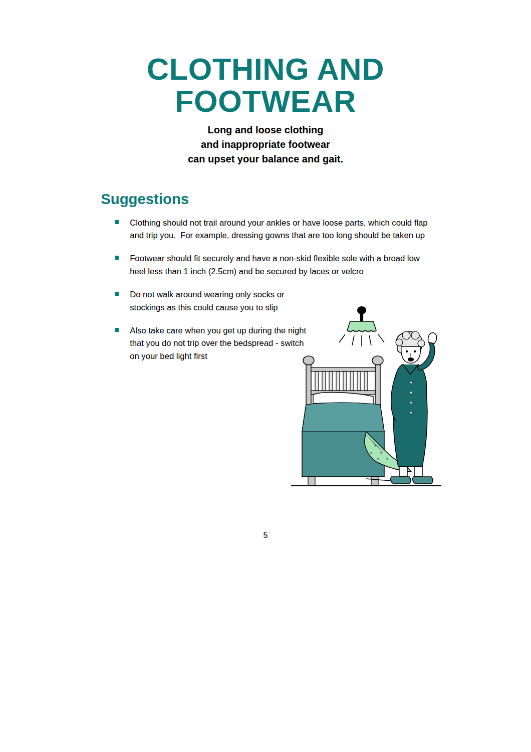CLOTHING AND FOOTWEAR
Long and loose clothing
and inappropriate footwear
can upset your balance and gait.
Suggestions
Clothing should not trail around your ankles or have loose parts, which could flap and trip you. For example, dressing gowns that are too long should be taken up
Footwear should fit securely and have a non-skid flexible sole with a broad low heel less than 1 inch (2.5cm) and be secured by laces or velcro
Do not walk around wearing only socks or stockings as this could cause you to slip
Also take care when you get up during the night that you do not trip over the bedspread - switch on your bed light first
5